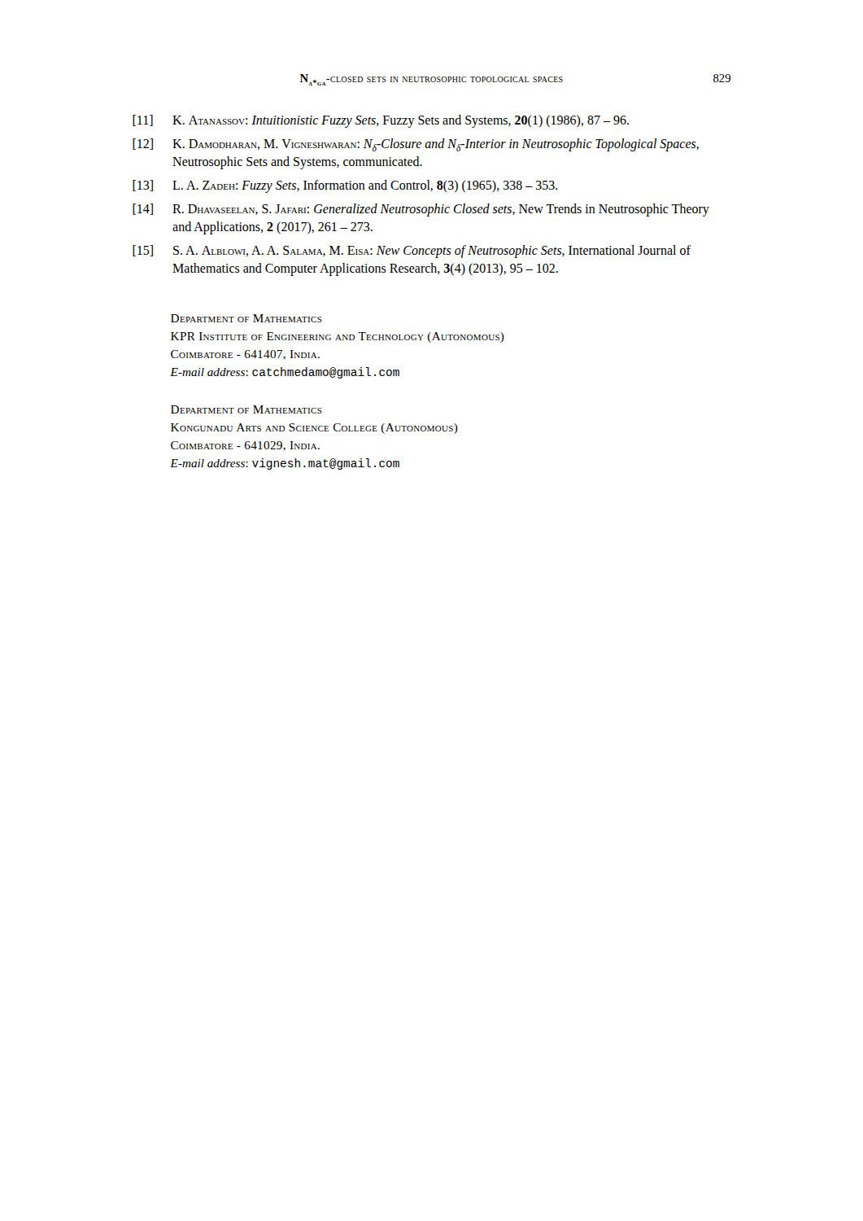Nδ*gα-closed sets in neutrosophic topological spaces 829
[11] K. Atanassov: Intuitionistic Fuzzy Sets, Fuzzy Sets and Systems, 20(1) (1986), 87 – 96.
[12] K. Damodharan, M. Vigneshwaran: Nδ-Closure and Nδ-Interior in Neutrosophic Topological Spaces, Neutrosophic Sets and Systems, communicated.
[13] L. A. Zadeh: Fuzzy Sets, Information and Control, 8(3) (1965), 338 – 353.
[14] R. Dhavaseelan, S. Jafari: Generalized Neutrosophic Closed sets, New Trends in Neutrosophic Theory and Applications, 2 (2017), 261 – 273.
[15] S. A. Alblowi, A. A. Salama, M. Eisa: New Concepts of Neutrosophic Sets, International Journal of Mathematics and Computer Applications Research, 3(4) (2013), 95 – 102.
Department of Mathematics
KPR Institute of Engineering and Technology (Autonomous)
Coimbatore - 641407, India.
E-mail address: catchmedamo@gmail.com
Department of Mathematics
Kongunadu Arts and Science College (Autonomous)
Coimbatore - 641029, India.
E-mail address: vignesh.mat@gmail.com